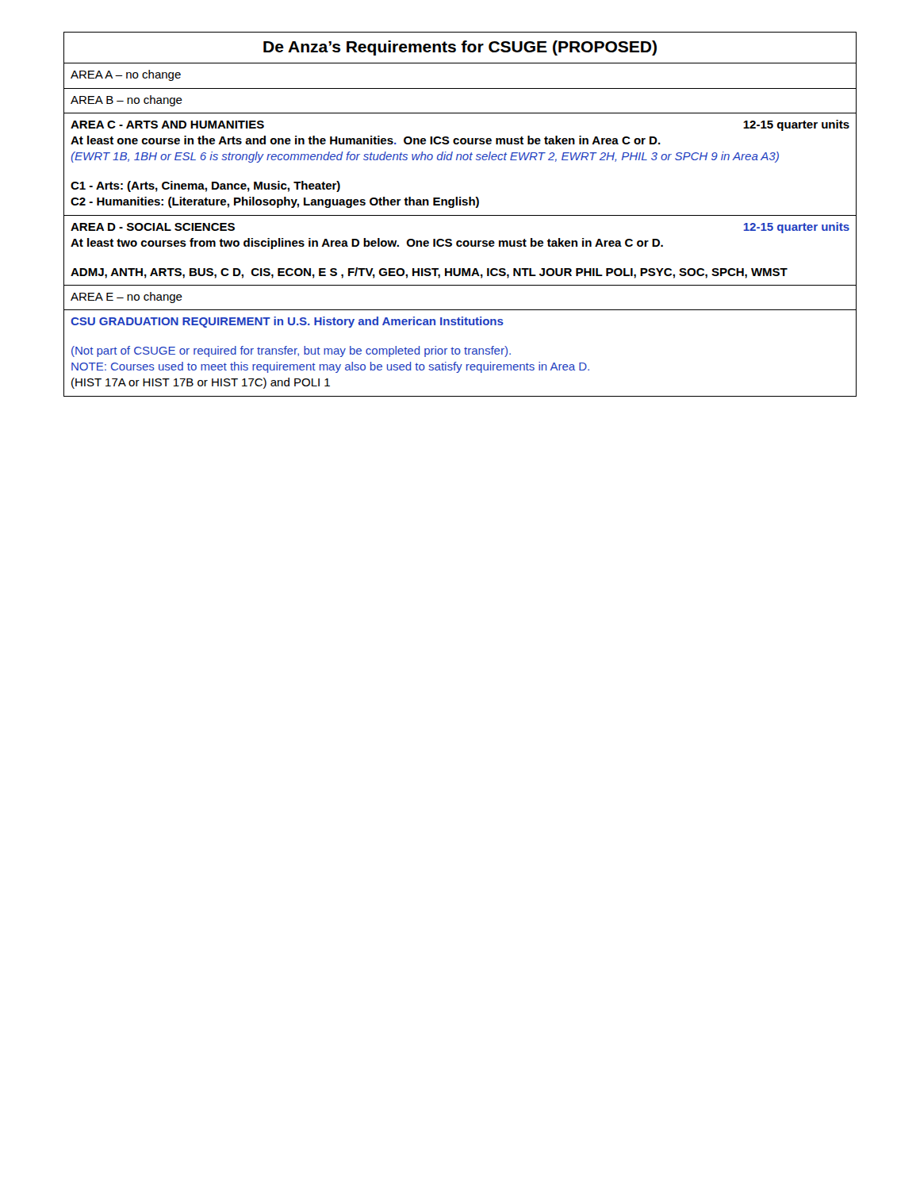| De Anza’s Requirements for CSUGE (PROPOSED) |
| AREA A – no change |
| AREA B – no change |
| AREA C - ARTS AND HUMANITIES 12-15 quarter units At least one course in the Arts and one in the Humanities . One ICS course must be taken in Area C or D. (EWRT 1B, 1BH or ESL 6 is strongly recommended for students who did not select EWRT 2, EWRT 2H, PHIL 3 or SPCH 9 in Area A3) C1 - Arts: (Arts, Cinema, Dance, Music, Theater) C2 - Humanities: (Literature, Philosophy, Languages Other than English) |
| AREA D - SOCIAL SCIENCES 12-15 quarter units At least two courses from two disciplines in Area D below. One ICS course must be taken in Area C or D. ADMJ, ANTH, ARTS, BUS, C D, CIS, ECON, E S , F/TV, GEO, HIST, HUMA, ICS, NTL JOUR PHIL POLI, PSYC, SOC, SPCH, WMST |
| AREA E – no change |
| CSU GRADUATION REQUIREMENT in U.S. History and American Institutions (Not part of CSUGE or required for transfer, but may be completed prior to transfer). NOTE: Courses used to meet this requirement may also be used to satisfy requirements in Area D. (HIST 17A or HIST 17B or HIST 17C) and POLI 1 |